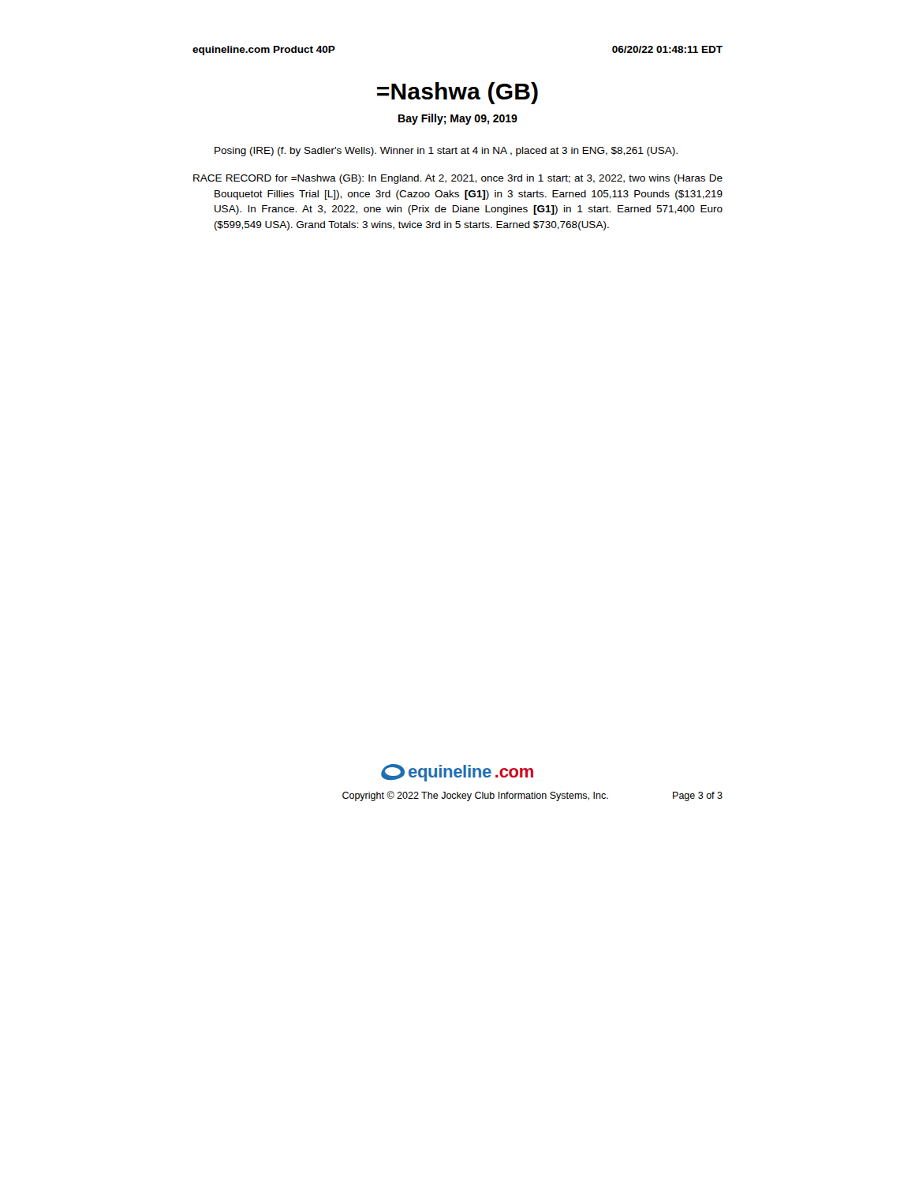equineline.com Product 40P
06/20/22 01:48:11 EDT
=Nashwa (GB)
Bay Filly; May 09, 2019
Posing (IRE) (f. by Sadler's Wells). Winner in 1 start at 4 in NA , placed at 3 in ENG, $8,261 (USA).
RACE RECORD for =Nashwa (GB): In England. At 2, 2021, once 3rd in 1 start; at 3, 2022, two wins (Haras De Bouquetot Fillies Trial [L]), once 3rd (Cazoo Oaks [G1]) in 3 starts. Earned 105,113 Pounds ($131,219 USA). In France. At 3, 2022, one win (Prix de Diane Longines [G1]) in 1 start. Earned 571,400 Euro ($599,549 USA). Grand Totals: 3 wins, twice 3rd in 5 starts. Earned $730,768(USA).
equineline.com
Copyright © 2022 The Jockey Club Information Systems, Inc.
Page 3 of 3